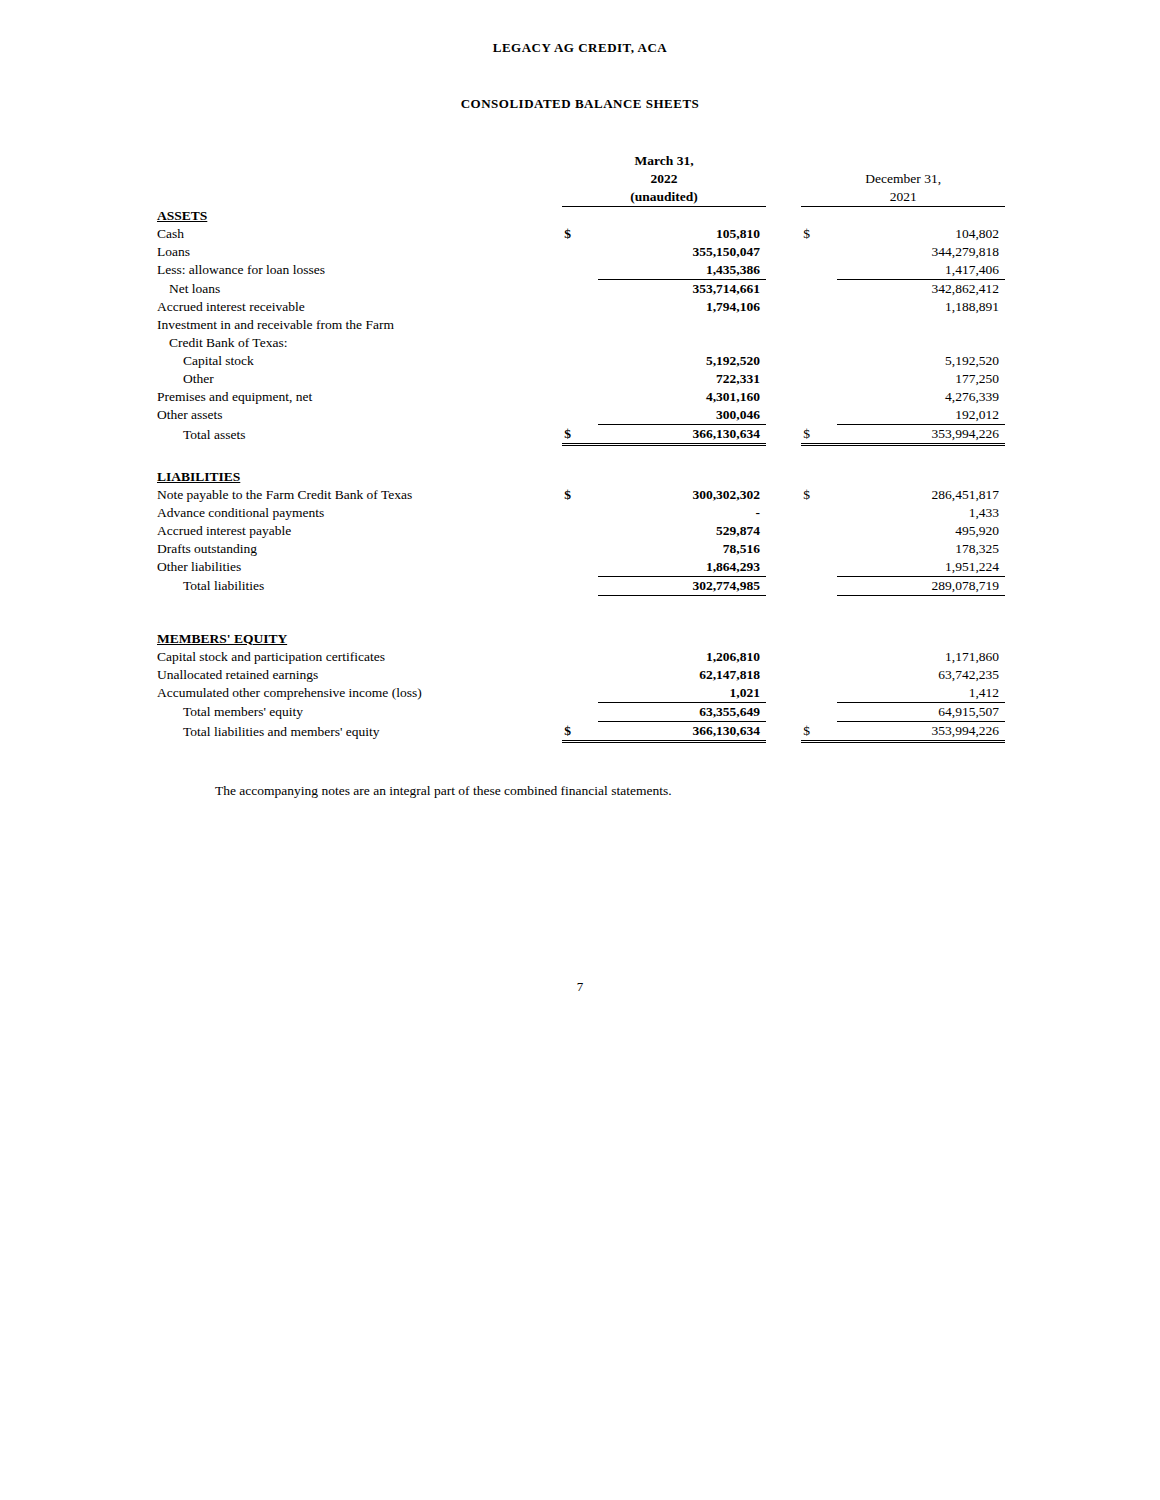LEGACY AG CREDIT, ACA
CONSOLIDATED BALANCE SHEETS
| | March 31, | | |
| | 2022 | | December 31, |
| | (unaudited) | | 2021 |
| ASSETS | | | | | |
| Cash | $ | 105,810 | | $ | 104,802 |
| Loans | | 355,150,047 | | | 344,279,818 |
| Less: allowance for loan losses | | 1,435,386 | | | 1,417,406 |
| Net loans | | 353,714,661 | | | 342,862,412 |
| Accrued interest receivable | | 1,794,106 | | | 1,188,891 |
| Investment in and receivable from the Farm | | | | | |
| Credit Bank of Texas: | | | | | |
| Capital stock | | 5,192,520 | | | 5,192,520 |
| Other | | 722,331 | | | 177,250 |
| Premises and equipment, net | | 4,301,160 | | | 4,276,339 |
| Other assets | | 300,046 | | | 192,012 |
| Total assets | $ | 366,130,634 | | $ | 353,994,226 |
| LIABILITIES | | | | | |
| Note payable to the Farm Credit Bank of Texas | $ | 300,302,302 | | $ | 286,451,817 |
| Advance conditional payments | | - | | | 1,433 |
| Accrued interest payable | | 529,874 | | | 495,920 |
| Drafts outstanding | | 78,516 | | | 178,325 |
| Other liabilities | | 1,864,293 | | | 1,951,224 |
| Total liabilities | | 302,774,985 | | | 289,078,719 |
| MEMBERS' EQUITY | | | | | |
| Capital stock and participation certificates | | 1,206,810 | | | 1,171,860 |
| Unallocated retained earnings | | 62,147,818 | | | 63,742,235 |
| Accumulated other comprehensive income (loss) | | 1,021 | | | 1,412 |
| Total members' equity | | 63,355,649 | | | 64,915,507 |
| Total liabilities and members' equity | $ | 366,130,634 | | $ | 353,994,226 |
The accompanying notes are an integral part of these combined financial statements.
7